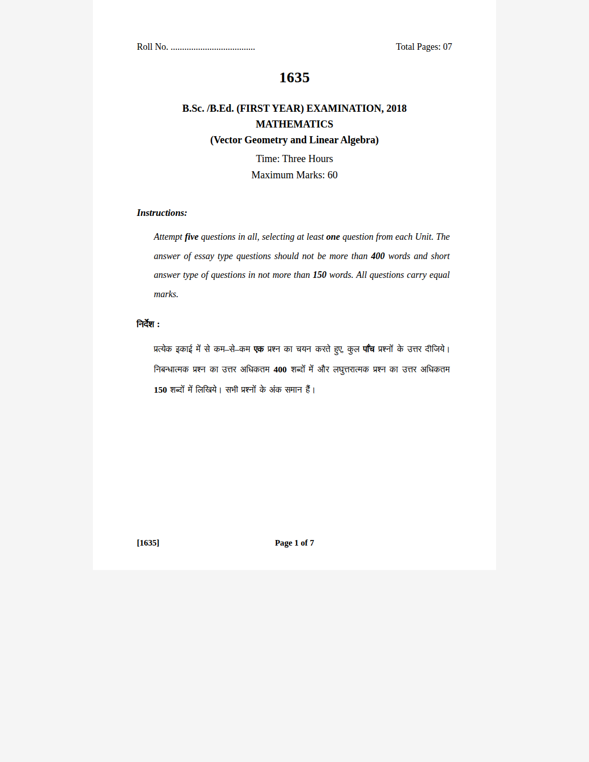Roll No. ..................................... Total Pages: 07
1635
B.Sc. /B.Ed. (FIRST YEAR) EXAMINATION, 2018
MATHEMATICS
(Vector Geometry and Linear Algebra)
Time: Three Hours
Maximum Marks: 60
Instructions:
Attempt five questions in all, selecting at least one question from each Unit. The answer of essay type questions should not be more than 400 words and short answer type of questions in not more than 150 words. All questions carry equal marks.
निर्देश :
प्रत्येक इकाई में से कम–से–कम एक प्रश्न का चयन करते हुए, कुल पाँच प्रश्नों के उत्तर दीजिये। निबन्धात्मक प्रश्न का उत्तर अधिकतम 400 शब्दों में और लघुत्तरात्मक प्रश्न का उत्तर अधिकतम 150 शब्दों में लिखिये। सभी प्रश्नों के अंक समान हैं।
[1635]
Page 1 of 7